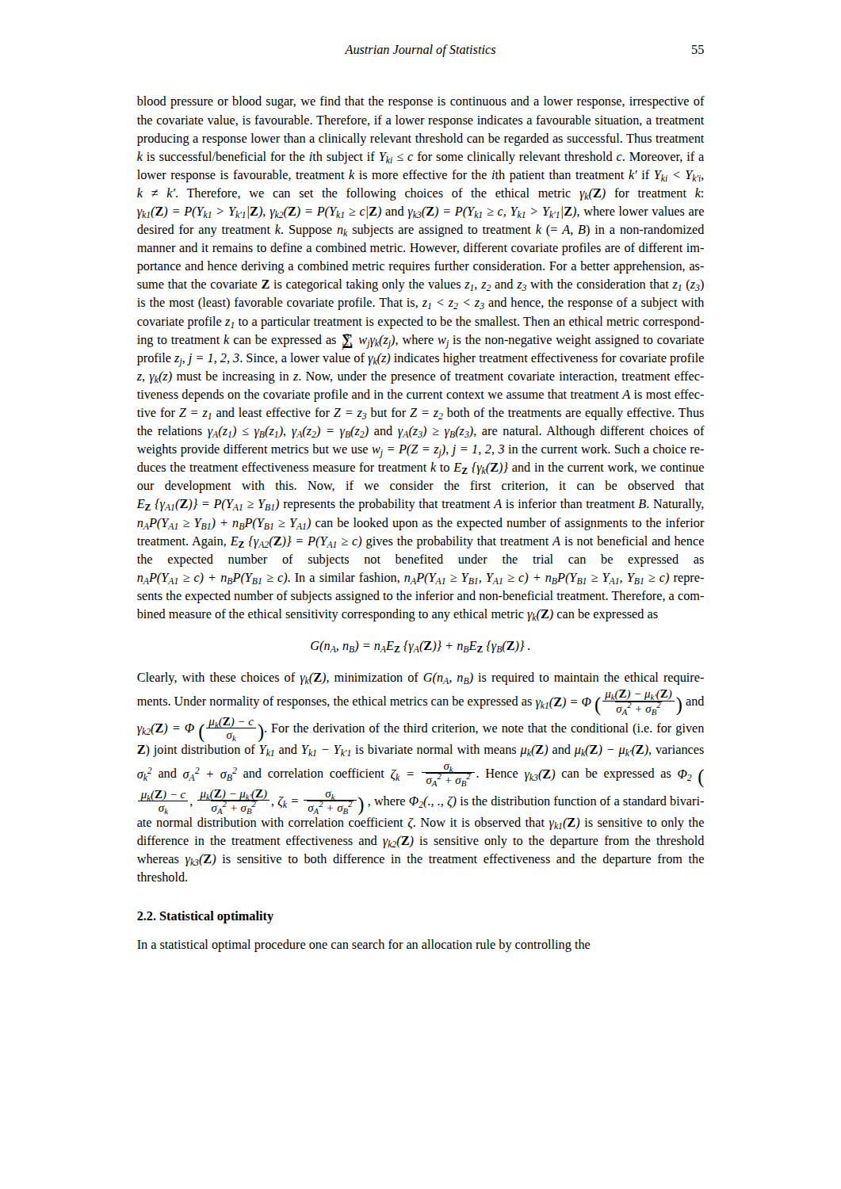Austrian Journal of Statistics 55
blood pressure or blood sugar, we find that the response is continuous and a lower response, irrespective of the covariate value, is favourable. Therefore, if a lower response indicates a favourable situation, a treatment producing a response lower than a clinically relevant threshold can be regarded as successful. Thus treatment k is successful/beneficial for the ith subject if Yki ≤ c for some clinically relevant threshold c. Moreover, if a lower response is favourable, treatment k is more effective for the ith patient than treatment k′ if Yki < Yk′i, k ≠ k′. Therefore, we can set the following choices of the ethical metric γk(Z) for treatment k: γk1(Z) = P(Yk1 > Yk′1|Z), γk2(Z) = P(Yk1 ≥ c|Z) and γk3(Z) = P(Yk1 ≥ c, Yk1 > Yk′1|Z), where lower values are desired for any treatment k. Suppose nk subjects are assigned to treatment k (= A, B) in a non-randomized manner and it remains to define a combined metric. However, different covariate profiles are of different importance and hence deriving a combined metric requires further consideration. For a better apprehension, assume that the covariate Z is categorical taking only the values z1, z2 and z3 with the consideration that z1 (z3) is the most (least) favorable covariate profile. That is, z1 < z2 < z3 and hence, the response of a subject with covariate profile z1 to a particular treatment is expected to be the smallest. Then an ethical metric corresponding to treatment k can be expressed as Σ3 j=1 wjγk(zj), where wj is the non-negative weight assigned to covariate profile zj, j = 1, 2, 3. Since, a lower value of γk(z) indicates higher treatment effectiveness for covariate profile z, γk(z) must be increasing in z. Now, under the presence of treatment covariate interaction, treatment effectiveness depends on the covariate profile and in the current context we assume that treatment A is most effective for Z = z1 and least effective for Z = z3 but for Z = z2 both of the treatments are equally effective. Thus the relations γA(z1) ≤ γB(z1), γA(z2) = γB(z2) and γA(z3) ≥ γB(z3), are natural. Although different choices of weights provide different metrics but we use wj = P(Z = zj), j = 1, 2, 3 in the current work. Such a choice reduces the treatment effectiveness measure for treatment k to EZ {γk(Z)} and in the current work, we continue our development with this. Now, if we consider the first criterion, it can be observed that EZ {γA1(Z)} = P(YA1 ≥ YB1) represents the probability that treatment A is inferior than treatment B. Naturally, nAP(YA1 ≥ YB1) + nBP(YB1 ≥ YA1) can be looked upon as the expected number of assignments to the inferior treatment. Again, EZ {γA2(Z)} = P(YA1 ≥ c) gives the probability that treatment A is not beneficial and hence the expected number of subjects not benefited under the trial can be expressed as nAP(YA1 ≥ c) + nBP(YB1 ≥ c). In a similar fashion, nAP(YA1 ≥ YB1, YA1 ≥ c) + nBP(YB1 ≥ YA1, YB1 ≥ c) represents the expected number of subjects assigned to the inferior and non-beneficial treatment. Therefore, a combined measure of the ethical sensitivity corresponding to any ethical metric γk(Z) can be expressed as
G(nA, nB) = nAEZ {γA(Z)} + nBEZ {γB(Z)} .
Clearly, with these choices of γk(Z), minimization of G(nA, nB) is required to maintain the ethical requirements. Under normality of responses, the ethical metrics can be expressed as γk1(Z) = Φ (μk(Z) − μk′(Z) σA2 + σB2) and γk2(Z) = Φ (μk(Z) − c σk). For the derivation of the third criterion, we note that the conditional (i.e. for given Z) joint distribution of Yk1 and Yk1 − Yk′1 is bivariate normal with means μk(Z) and μk(Z) − μk′(Z), variances σk2 and σA2 + σB2 and correlation coefficient ζk = σk σA2 + σB2. Hence γk3(Z) can be expressed as Φ2 (μk(Z) − c σk, μk(Z) − μk′(Z) σA2 + σB2, ζk = σk σA2 + σB2) , where Φ2(., ., ζ) is the distribution function of a standard bivariate normal distribution with correlation coefficient ζ. Now it is observed that γk1(Z) is sensitive to only the difference in the treatment effectiveness and γk2(Z) is sensitive only to the departure from the threshold whereas γk3(Z) is sensitive to both difference in the treatment effectiveness and the departure from the threshold.
2.2. Statistical optimality
In a statistical optimal procedure one can search for an allocation rule by controlling the